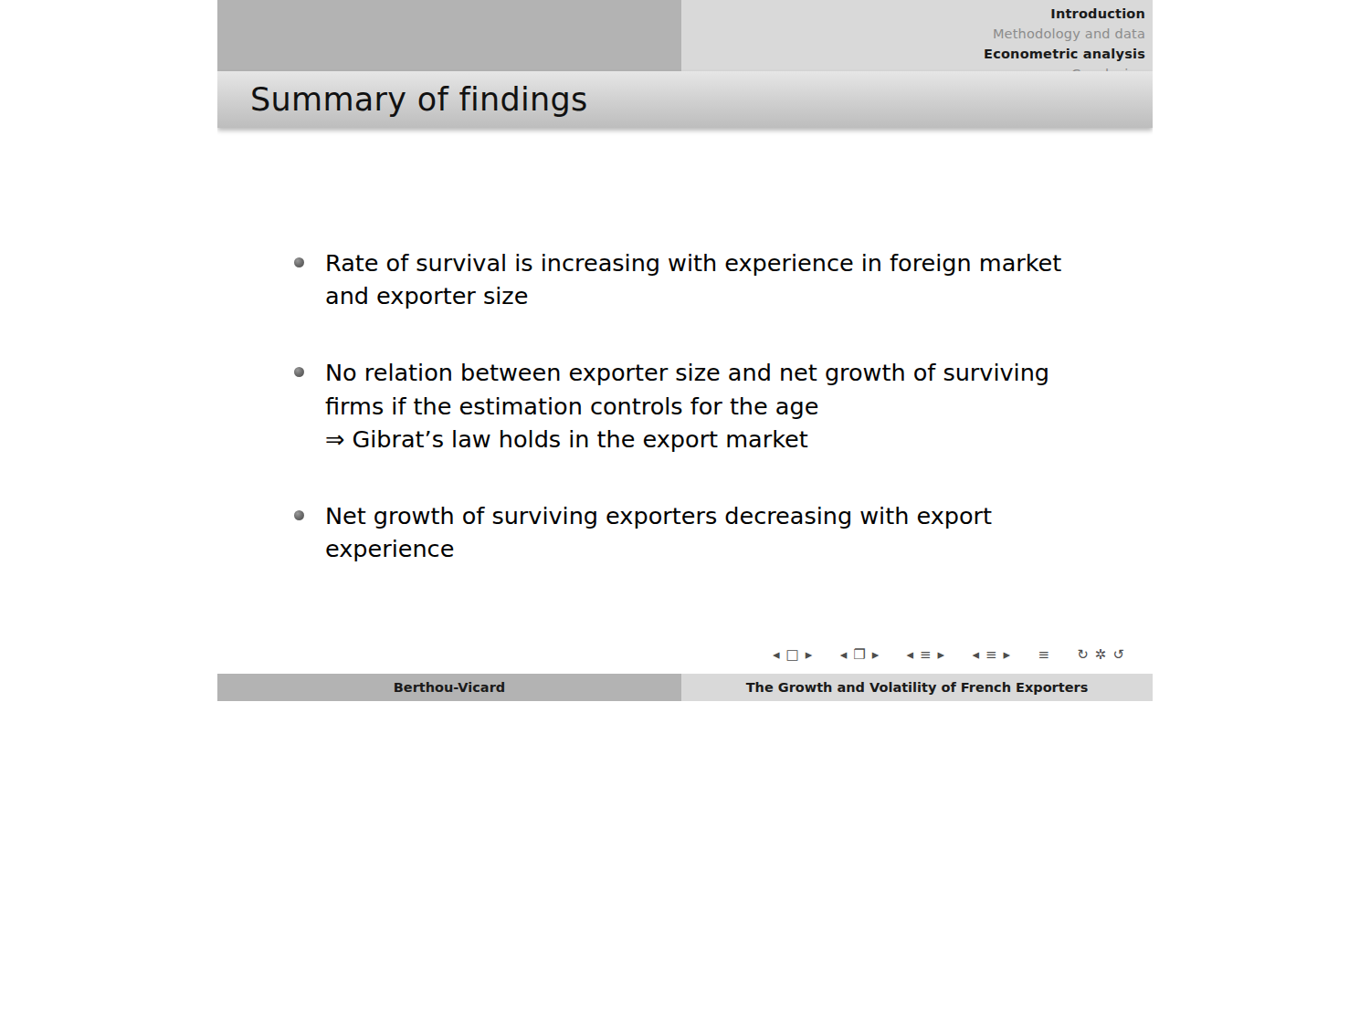Introduction
Methodology and data
Econometric analysis
Conclusion
Summary of findings
Rate of survival is increasing with experience in foreign market and exporter size
No relation between exporter size and net growth of surviving firms if the estimation controls for the age ⇒ Gibrat’s law holds in the export market
Net growth of surviving exporters decreasing with export experience
◂□▸ ◂❐▸ ◂≡▸ ◂≡▸ ≡ ↻✲↺
Berthou-Vicard
The Growth and Volatility of French Exporters